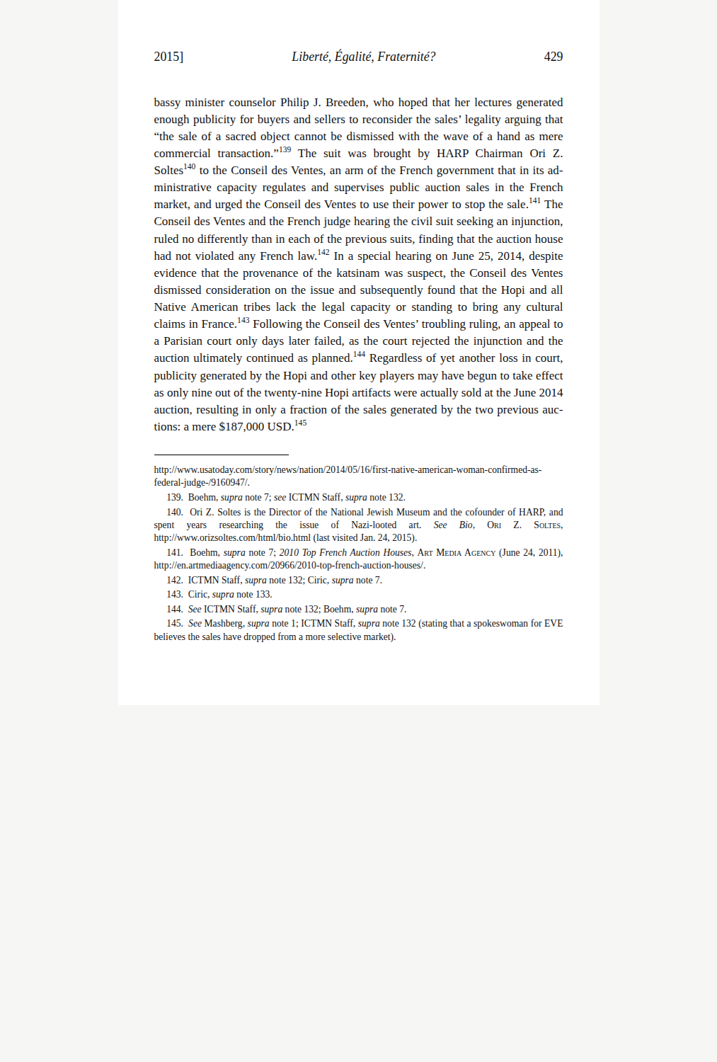2015] Liberté, Égalité, Fraternité? 429
bassy minister counselor Philip J. Breeden, who hoped that her lectures generated enough publicity for buyers and sellers to reconsider the sales’ legality arguing that “the sale of a sacred object cannot be dismissed with the wave of a hand as mere commercial transaction.”139 The suit was brought by HARP Chairman Ori Z. Soltes140 to the Conseil des Ventes, an arm of the French government that in its administrative capacity regulates and supervises public auction sales in the French market, and urged the Conseil des Ventes to use their power to stop the sale.141 The Conseil des Ventes and the French judge hearing the civil suit seeking an injunction, ruled no differently than in each of the previous suits, finding that the auction house had not violated any French law.142 In a special hearing on June 25, 2014, despite evidence that the provenance of the katsinam was suspect, the Conseil des Ventes dismissed consideration on the issue and subsequently found that the Hopi and all Native American tribes lack the legal capacity or standing to bring any cultural claims in France.143 Following the Conseil des Ventes’ troubling ruling, an appeal to a Parisian court only days later failed, as the court rejected the injunction and the auction ultimately continued as planned.144 Regardless of yet another loss in court, publicity generated by the Hopi and other key players may have begun to take effect as only nine out of the twenty-nine Hopi artifacts were actually sold at the June 2014 auction, resulting in only a fraction of the sales generated by the two previous auctions: a mere $187,000 USD.145
http://www.usatoday.com/story/news/nation/2014/05/16/first-native-american-woman-confirmed-as-federal-judge-/9160947/.
139. Boehm, supra note 7; see ICTMN Staff, supra note 132.
140. Ori Z. Soltes is the Director of the National Jewish Museum and the cofounder of HARP, and spent years researching the issue of Nazi-looted art. See Bio, Ori Z. Soltes, http://www.orizsoltes.com/html/bio.html (last visited Jan. 24, 2015).
141. Boehm, supra note 7; 2010 Top French Auction Houses, Art Media Agency (June 24, 2011), http://en.artmediaagency.com/20966/2010-top-french-auction-houses/.
142. ICTMN Staff, supra note 132; Ciric, supra note 7.
143. Ciric, supra note 133.
144. See ICTMN Staff, supra note 132; Boehm, supra note 7.
145. See Mashberg, supra note 1; ICTMN Staff, supra note 132 (stating that a spokeswoman for EVE believes the sales have dropped from a more selective market).